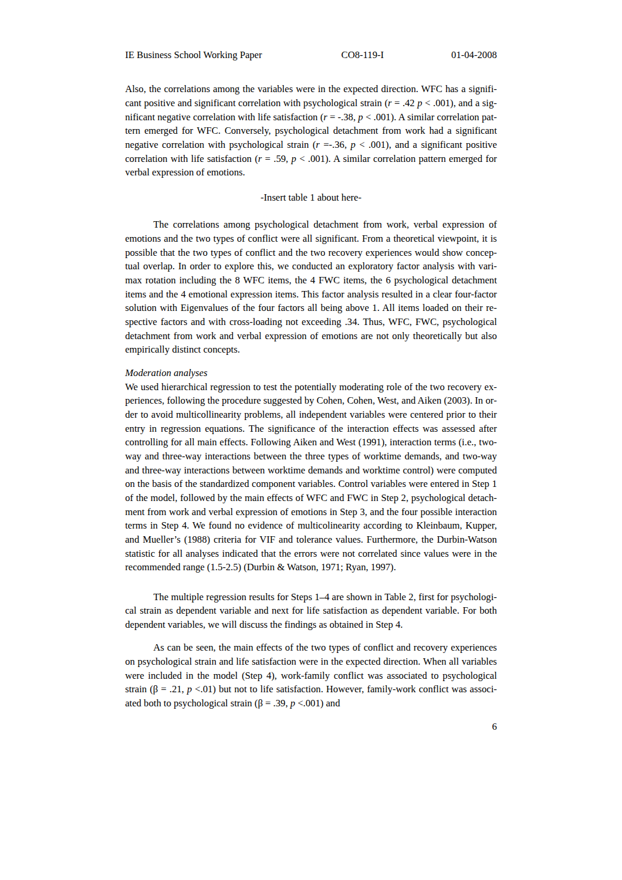IE Business School Working Paper CO8-119-I 01-04-2008
Also, the correlations among the variables were in the expected direction. WFC has a significant positive and significant correlation with psychological strain (r = .42 p < .001), and a significant negative correlation with life satisfaction (r = -.38, p < .001). A similar correlation pattern emerged for WFC. Conversely, psychological detachment from work had a significant negative correlation with psychological strain (r =-.36, p < .001), and a significant positive correlation with life satisfaction (r = .59, p < .001). A similar correlation pattern emerged for verbal expression of emotions.
-Insert table 1 about here-
The correlations among psychological detachment from work, verbal expression of emotions and the two types of conflict were all significant. From a theoretical viewpoint, it is possible that the two types of conflict and the two recovery experiences would show conceptual overlap. In order to explore this, we conducted an exploratory factor analysis with varimax rotation including the 8 WFC items, the 4 FWC items, the 6 psychological detachment items and the 4 emotional expression items. This factor analysis resulted in a clear four-factor solution with Eigenvalues of the four factors all being above 1. All items loaded on their respective factors and with cross-loading not exceeding .34. Thus, WFC, FWC, psychological detachment from work and verbal expression of emotions are not only theoretically but also empirically distinct concepts.
Moderation analyses
We used hierarchical regression to test the potentially moderating role of the two recovery experiences, following the procedure suggested by Cohen, Cohen, West, and Aiken (2003). In order to avoid multicollinearity problems, all independent variables were centered prior to their entry in regression equations. The significance of the interaction effects was assessed after controlling for all main effects. Following Aiken and West (1991), interaction terms (i.e., two-way and three-way interactions between the three types of worktime demands, and two-way and three-way interactions between worktime demands and worktime control) were computed on the basis of the standardized component variables. Control variables were entered in Step 1 of the model, followed by the main effects of WFC and FWC in Step 2, psychological detachment from work and verbal expression of emotions in Step 3, and the four possible interaction terms in Step 4. We found no evidence of multicolinearity according to Kleinbaum, Kupper, and Mueller’s (1988) criteria for VIF and tolerance values. Furthermore, the Durbin-Watson statistic for all analyses indicated that the errors were not correlated since values were in the recommended range (1.5-2.5) (Durbin & Watson, 1971; Ryan, 1997).
The multiple regression results for Steps 1–4 are shown in Table 2, first for psychological strain as dependent variable and next for life satisfaction as dependent variable. For both dependent variables, we will discuss the findings as obtained in Step 4.
As can be seen, the main effects of the two types of conflict and recovery experiences on psychological strain and life satisfaction were in the expected direction. When all variables were included in the model (Step 4), work-family conflict was associated to psychological strain (β = .21, p <.01) but not to life satisfaction. However, family-work conflict was associated both to psychological strain (β = .39, p <.001) and
6